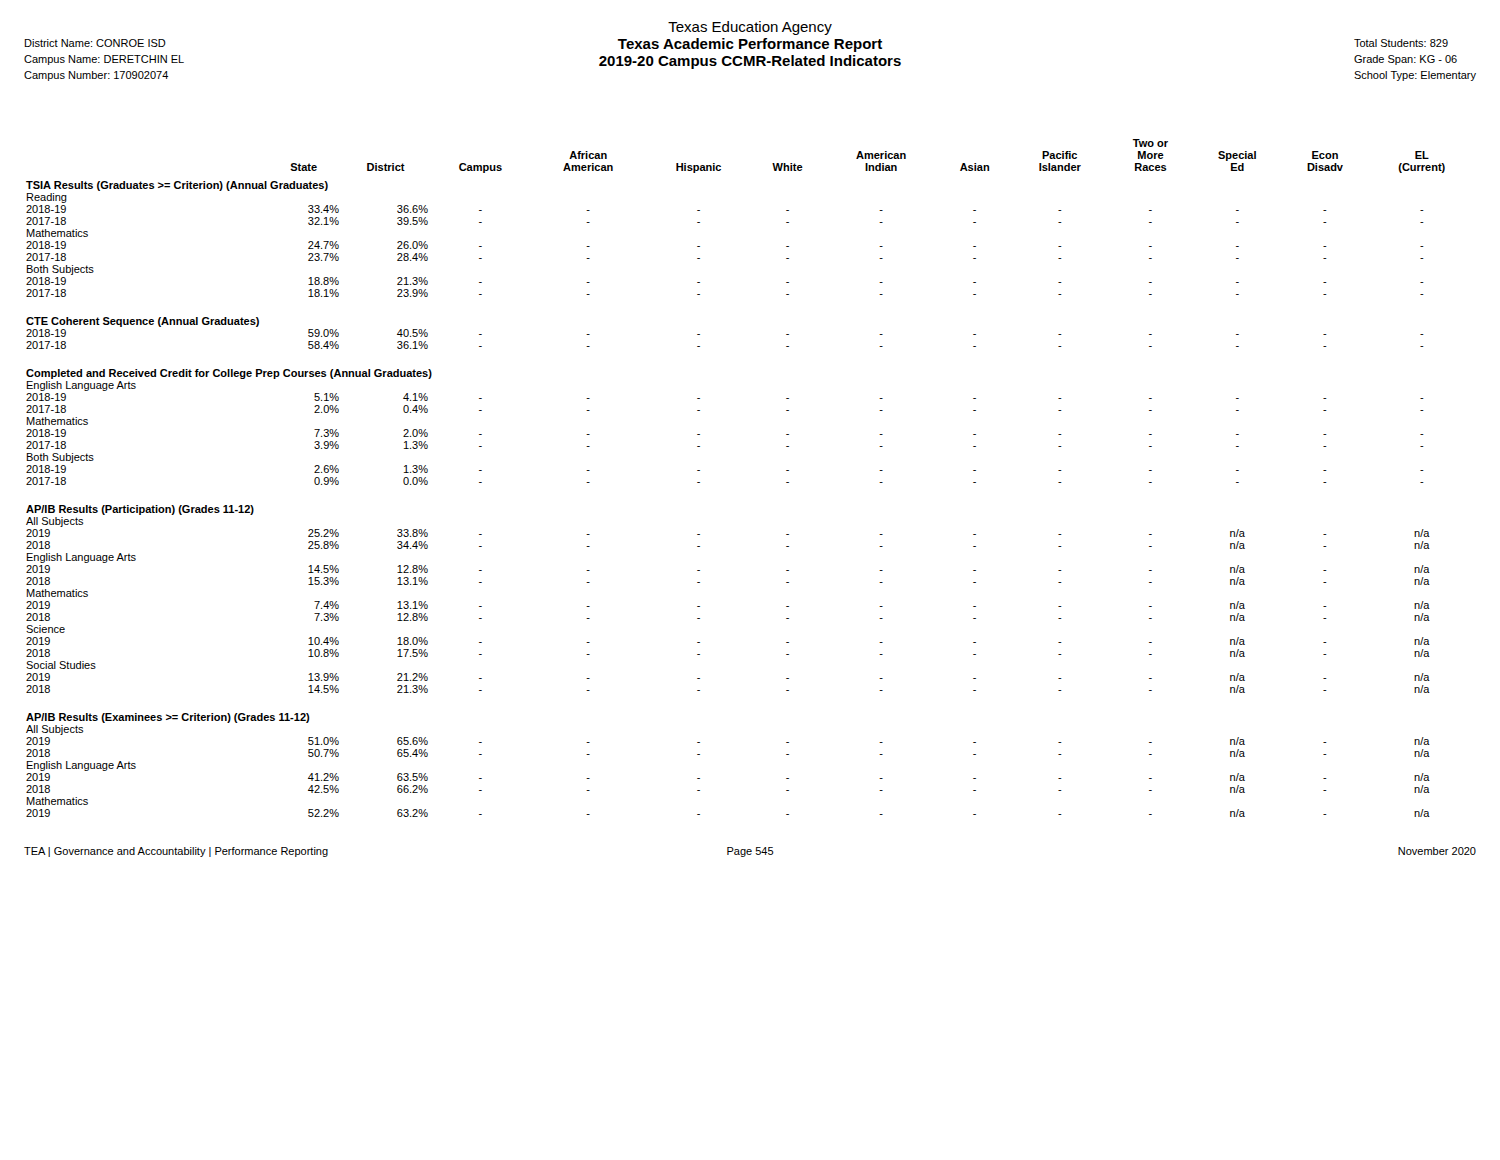Texas Education Agency
Texas Academic Performance Report
2019-20 Campus CCMR-Related Indicators
District Name: CONROE ISD
Campus Name: DERETCHIN EL
Campus Number: 170902074
Total Students: 829
Grade Span: KG - 06
School Type: Elementary
| | State | District | Campus | African American | Hispanic | White | American Indian | Asian | Pacific Islander | Two or More Races | Special Ed | Econ Disadv | EL (Current) |
| --- | --- | --- | --- | --- | --- | --- | --- | --- | --- | --- | --- | --- | --- |
| TSIA Results (Graduates >= Criterion) (Annual Graduates) |
| Reading | | | | | | | | | | | | | |
| 2018-19 | 33.4% | 36.6% | - | - | - | - | - | - | - | - | - | - | - |
| 2017-18 | 32.1% | 39.5% | - | - | - | - | - | - | - | - | - | - | - |
| Mathematics | | | | | | | | | | | | | |
| 2018-19 | 24.7% | 26.0% | - | - | - | - | - | - | - | - | - | - | - |
| 2017-18 | 23.7% | 28.4% | - | - | - | - | - | - | - | - | - | - | - |
| Both Subjects | | | | | | | | | | | | | |
| 2018-19 | 18.8% | 21.3% | - | - | - | - | - | - | - | - | - | - | - |
| 2017-18 | 18.1% | 23.9% | - | - | - | - | - | - | - | - | - | - | - |
| CTE Coherent Sequence (Annual Graduates) |
| 2018-19 | 59.0% | 40.5% | - | - | - | - | - | - | - | - | - | - | - |
| 2017-18 | 58.4% | 36.1% | - | - | - | - | - | - | - | - | - | - | - |
| Completed and Received Credit for College Prep Courses (Annual Graduates) |
| English Language Arts | | | | | | | | | | | | | |
| 2018-19 | 5.1% | 4.1% | - | - | - | - | - | - | - | - | - | - | - |
| 2017-18 | 2.0% | 0.4% | - | - | - | - | - | - | - | - | - | - | - |
| Mathematics | | | | | | | | | | | | | |
| 2018-19 | 7.3% | 2.0% | - | - | - | - | - | - | - | - | - | - | - |
| 2017-18 | 3.9% | 1.3% | - | - | - | - | - | - | - | - | - | - | - |
| Both Subjects | | | | | | | | | | | | | |
| 2018-19 | 2.6% | 1.3% | - | - | - | - | - | - | - | - | - | - | - |
| 2017-18 | 0.9% | 0.0% | - | - | - | - | - | - | - | - | - | - | - |
| AP/IB Results (Participation) (Grades 11-12) |
| All Subjects | | | | | | | | | | | | | |
| 2019 | 25.2% | 33.8% | - | - | - | - | - | - | - | - | n/a | - | n/a |
| 2018 | 25.8% | 34.4% | - | - | - | - | - | - | - | - | n/a | - | n/a |
| English Language Arts | | | | | | | | | | | | | |
| 2019 | 14.5% | 12.8% | - | - | - | - | - | - | - | - | n/a | - | n/a |
| 2018 | 15.3% | 13.1% | - | - | - | - | - | - | - | - | n/a | - | n/a |
| Mathematics | | | | | | | | | | | | | |
| 2019 | 7.4% | 13.1% | - | - | - | - | - | - | - | - | n/a | - | n/a |
| 2018 | 7.3% | 12.8% | - | - | - | - | - | - | - | - | n/a | - | n/a |
| Science | | | | | | | | | | | | | |
| 2019 | 10.4% | 18.0% | - | - | - | - | - | - | - | - | n/a | - | n/a |
| 2018 | 10.8% | 17.5% | - | - | - | - | - | - | - | - | n/a | - | n/a |
| Social Studies | | | | | | | | | | | | | |
| 2019 | 13.9% | 21.2% | - | - | - | - | - | - | - | - | n/a | - | n/a |
| 2018 | 14.5% | 21.3% | - | - | - | - | - | - | - | - | n/a | - | n/a |
| AP/IB Results (Examinees >= Criterion) (Grades 11-12) |
| All Subjects | | | | | | | | | | | | | |
| 2019 | 51.0% | 65.6% | - | - | - | - | - | - | - | - | n/a | - | n/a |
| 2018 | 50.7% | 65.4% | - | - | - | - | - | - | - | - | n/a | - | n/a |
| English Language Arts | | | | | | | | | | | | | |
| 2019 | 41.2% | 63.5% | - | - | - | - | - | - | - | - | n/a | - | n/a |
| 2018 | 42.5% | 66.2% | - | - | - | - | - | - | - | - | n/a | - | n/a |
| Mathematics | | | | | | | | | | | | | |
| 2019 | 52.2% | 63.2% | - | - | - | - | - | - | - | - | n/a | - | n/a |
TEA | Governance and Accountability | Performance Reporting
Page 545
November 2020